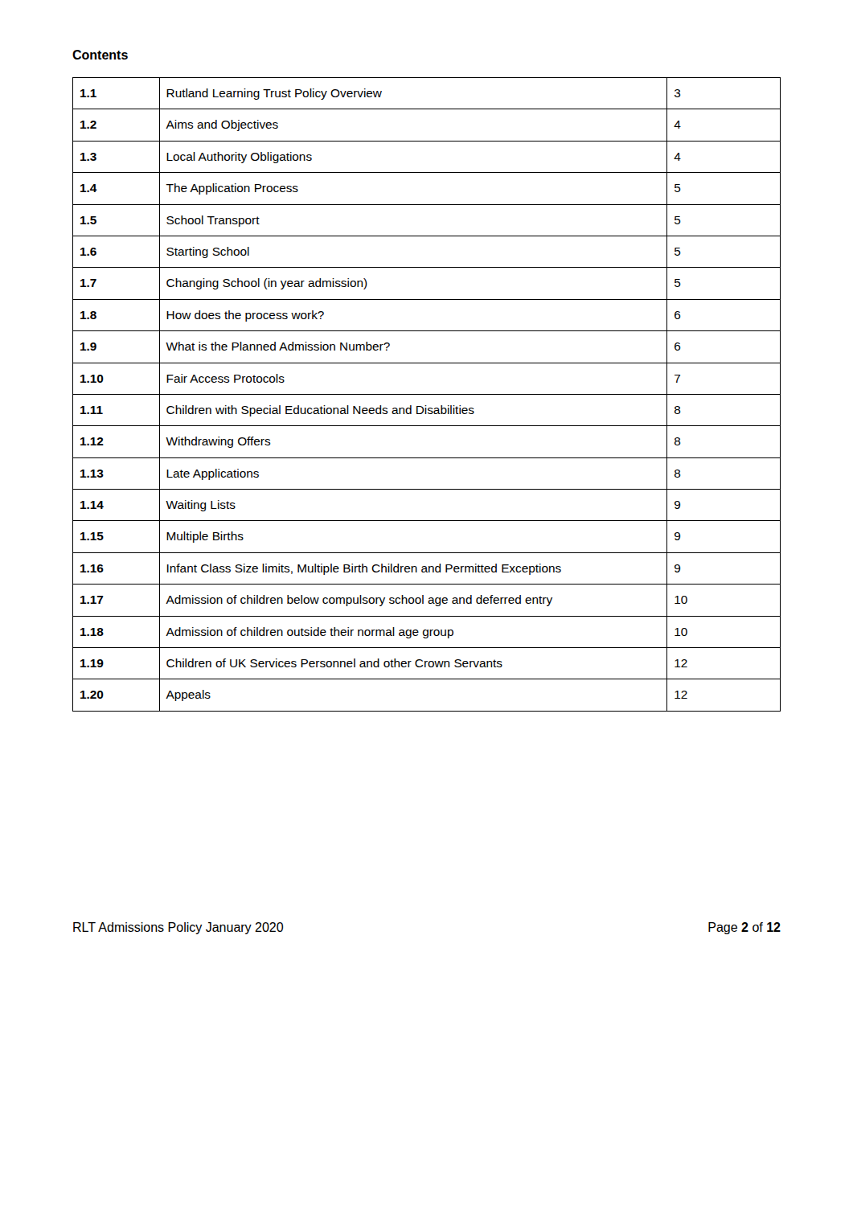Contents
| 1.1 | Rutland Learning Trust Policy Overview | 3 |
| 1.2 | Aims and Objectives | 4 |
| 1.3 | Local Authority Obligations | 4 |
| 1.4 | The Application Process | 5 |
| 1.5 | School Transport | 5 |
| 1.6 | Starting School | 5 |
| 1.7 | Changing School (in year admission) | 5 |
| 1.8 | How does the process work? | 6 |
| 1.9 | What is the Planned Admission Number? | 6 |
| 1.10 | Fair Access Protocols | 7 |
| 1.11 | Children with Special Educational Needs and Disabilities | 8 |
| 1.12 | Withdrawing Offers | 8 |
| 1.13 | Late Applications | 8 |
| 1.14 | Waiting Lists | 9 |
| 1.15 | Multiple Births | 9 |
| 1.16 | Infant Class Size limits, Multiple Birth Children and Permitted Exceptions | 9 |
| 1.17 | Admission of children below compulsory school age and deferred entry | 10 |
| 1.18 | Admission of children outside their normal age group | 10 |
| 1.19 | Children of UK Services Personnel and other Crown Servants | 12 |
| 1.20 | Appeals | 12 |
RLT Admissions Policy January 2020
Page 2 of 12